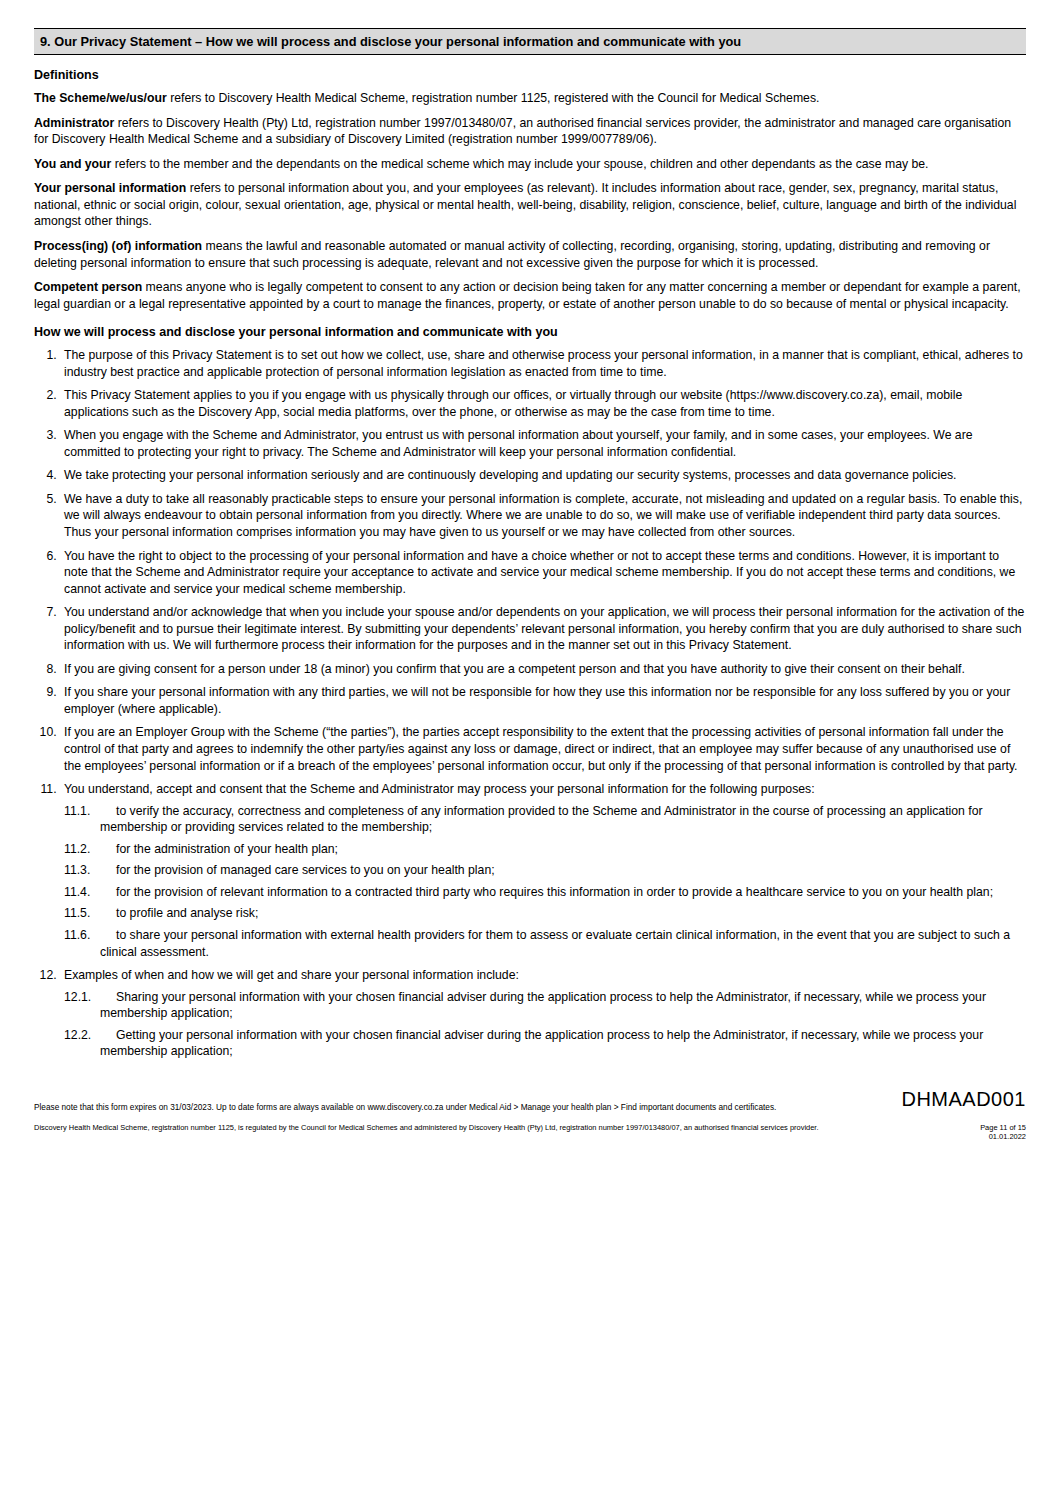9. Our Privacy Statement – How we will process and disclose your personal information and communicate with you
Definitions
The Scheme/we/us/our refers to Discovery Health Medical Scheme, registration number 1125, registered with the Council for Medical Schemes.
Administrator refers to Discovery Health (Pty) Ltd, registration number 1997/013480/07, an authorised financial services provider, the administrator and managed care organisation for Discovery Health Medical Scheme and a subsidiary of Discovery Limited (registration number 1999/007789/06).
You and your refers to the member and the dependants on the medical scheme which may include your spouse, children and other dependants as the case may be.
Your personal information refers to personal information about you, and your employees (as relevant). It includes information about race, gender, sex, pregnancy, marital status, national, ethnic or social origin, colour, sexual orientation, age, physical or mental health, well-being, disability, religion, conscience, belief, culture, language and birth of the individual amongst other things.
Process(ing) (of) information means the lawful and reasonable automated or manual activity of collecting, recording, organising, storing, updating, distributing and removing or deleting personal information to ensure that such processing is adequate, relevant and not excessive given the purpose for which it is processed.
Competent person means anyone who is legally competent to consent to any action or decision being taken for any matter concerning a member or dependant for example a parent, legal guardian or a legal representative appointed by a court to manage the finances, property, or estate of another person unable to do so because of mental or physical incapacity.
How we will process and disclose your personal information and communicate with you
The purpose of this Privacy Statement is to set out how we collect, use, share and otherwise process your personal information, in a manner that is compliant, ethical, adheres to industry best practice and applicable protection of personal information legislation as enacted from time to time.
This Privacy Statement applies to you if you engage with us physically through our offices, or virtually through our website (https://www.discovery.co.za), email, mobile applications such as the Discovery App, social media platforms, over the phone, or otherwise as may be the case from time to time.
When you engage with the Scheme and Administrator, you entrust us with personal information about yourself, your family, and in some cases, your employees. We are committed to protecting your right to privacy. The Scheme and Administrator will keep your personal information confidential.
We take protecting your personal information seriously and are continuously developing and updating our security systems, processes and data governance policies.
We have a duty to take all reasonably practicable steps to ensure your personal information is complete, accurate, not misleading and updated on a regular basis. To enable this, we will always endeavour to obtain personal information from you directly. Where we are unable to do so, we will make use of verifiable independent third party data sources. Thus your personal information comprises information you may have given to us yourself or we may have collected from other sources.
You have the right to object to the processing of your personal information and have a choice whether or not to accept these terms and conditions. However, it is important to note that the Scheme and Administrator require your acceptance to activate and service your medical scheme membership. If you do not accept these terms and conditions, we cannot activate and service your medical scheme membership.
You understand and/or acknowledge that when you include your spouse and/or dependents on your application, we will process their personal information for the activation of the policy/benefit and to pursue their legitimate interest. By submitting your dependents’ relevant personal information, you hereby confirm that you are duly authorised to share such information with us. We will furthermore process their information for the purposes and in the manner set out in this Privacy Statement.
If you are giving consent for a person under 18 (a minor) you confirm that you are a competent person and that you have authority to give their consent on their behalf.
If you share your personal information with any third parties, we will not be responsible for how they use this information nor be responsible for any loss suffered by you or your employer (where applicable).
If you are an Employer Group with the Scheme (“the parties”), the parties accept responsibility to the extent that the processing activities of personal information fall under the control of that party and agrees to indemnify the other party/ies against any loss or damage, direct or indirect, that an employee may suffer because of any unauthorised use of the employees’ personal information or if a breach of the employees’ personal information occur, but only if the processing of that personal information is controlled by that party.
You understand, accept and consent that the Scheme and Administrator may process your personal information for the following purposes:
11.1. to verify the accuracy, correctness and completeness of any information provided to the Scheme and Administrator in the course of processing an application for membership or providing services related to the membership;
11.2. for the administration of your health plan;
11.3. for the provision of managed care services to you on your health plan;
11.4. for the provision of relevant information to a contracted third party who requires this information in order to provide a healthcare service to you on your health plan;
11.5. to profile and analyse risk;
11.6. to share your personal information with external health providers for them to assess or evaluate certain clinical information, in the event that you are subject to such a clinical assessment.
Examples of when and how we will get and share your personal information include:
12.1. Sharing your personal information with your chosen financial adviser during the application process to help the Administrator, if necessary, while we process your membership application;
12.2. Getting your personal information with your chosen financial adviser during the application process to help the Administrator, if necessary, while we process your membership application;
Please note that this form expires on 31/03/2023. Up to date forms are always available on www.discovery.co.za under Medical Aid > Manage your health plan > Find important documents and certificates.
DHMAAD001
Discovery Health Medical Scheme, registration number 1125, is regulated by the Council for Medical Schemes and administered by Discovery Health (Pty) Ltd, registration number 1997/013480/07, an authorised financial services provider.
Page 11 of 15
01.01.2022